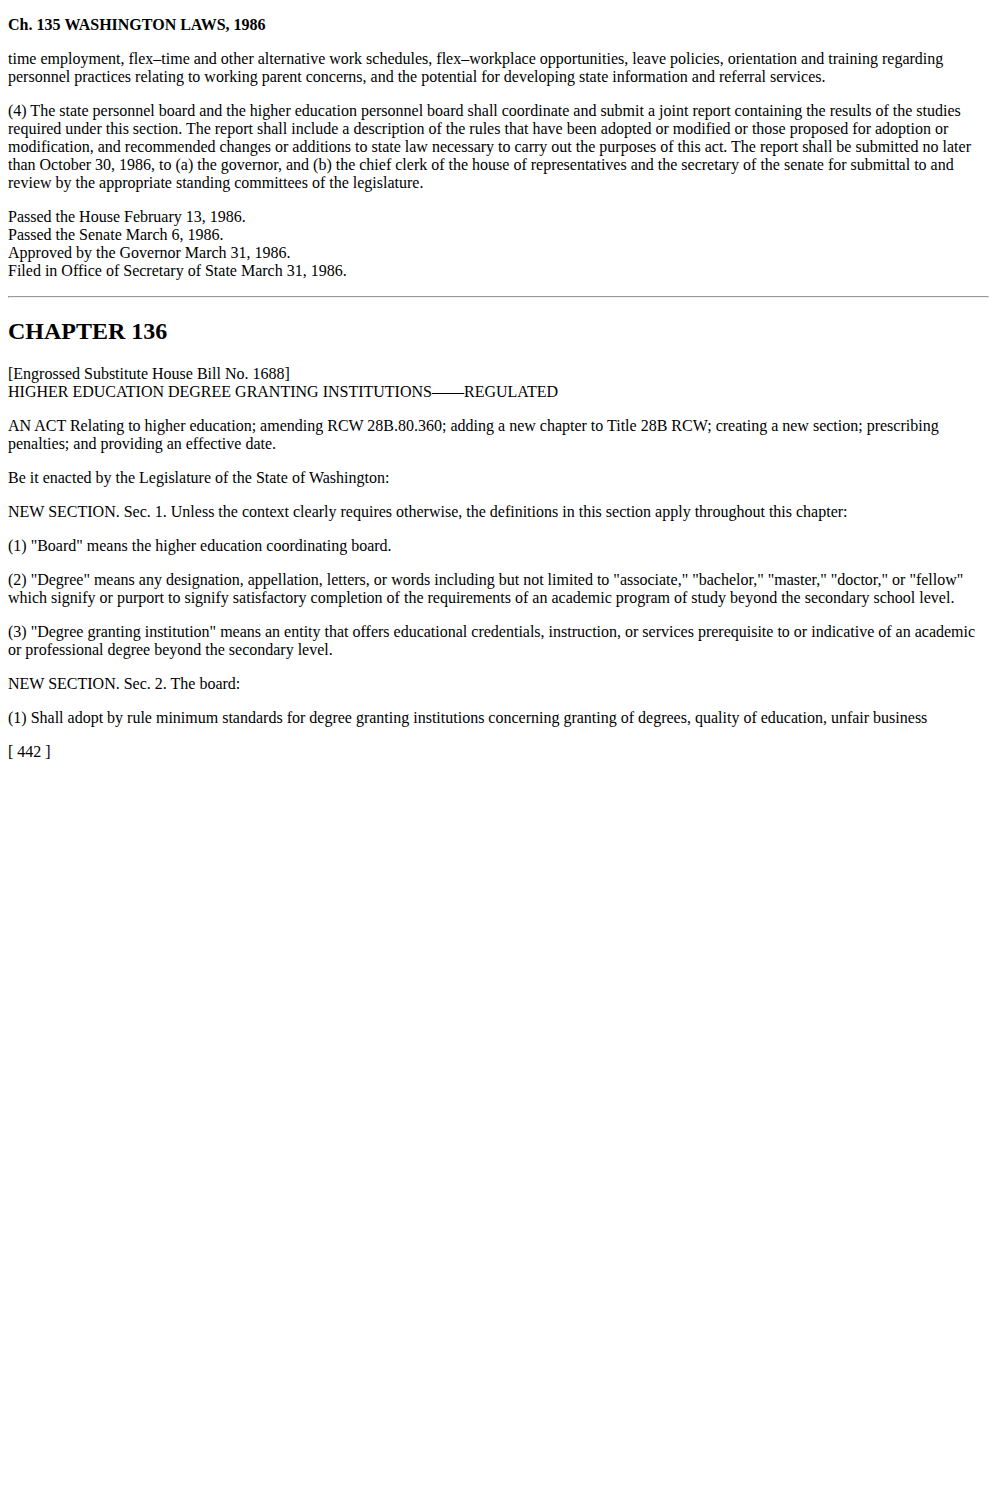Ch. 135 WASHINGTON LAWS, 1986
time employment, flex–time and other alternative work schedules, flex–workplace opportunities, leave policies, orientation and training regarding personnel practices relating to working parent concerns, and the potential for developing state information and referral services.
(4) The state personnel board and the higher education personnel board shall coordinate and submit a joint report containing the results of the studies required under this section. The report shall include a description of the rules that have been adopted or modified or those proposed for adoption or modification, and recommended changes or additions to state law necessary to carry out the purposes of this act. The report shall be submitted no later than October 30, 1986, to (a) the governor, and (b) the chief clerk of the house of representatives and the secretary of the senate for submittal to and review by the appropriate standing committees of the legislature.
Passed the House February 13, 1986.
Passed the Senate March 6, 1986.
Approved by the Governor March 31, 1986.
Filed in Office of Secretary of State March 31, 1986.
CHAPTER 136
[Engrossed Substitute House Bill No. 1688]
HIGHER EDUCATION DEGREE GRANTING INSTITUTIONS——REGULATED
AN ACT Relating to higher education; amending RCW 28B.80.360; adding a new chapter to Title 28B RCW; creating a new section; prescribing penalties; and providing an effective date.
Be it enacted by the Legislature of the State of Washington:
NEW SECTION. Sec. 1. Unless the context clearly requires otherwise, the definitions in this section apply throughout this chapter:
(1) "Board" means the higher education coordinating board.
(2) "Degree" means any designation, appellation, letters, or words including but not limited to "associate," "bachelor," "master," "doctor," or "fellow" which signify or purport to signify satisfactory completion of the requirements of an academic program of study beyond the secondary school level.
(3) "Degree granting institution" means an entity that offers educational credentials, instruction, or services prerequisite to or indicative of an academic or professional degree beyond the secondary level.
NEW SECTION. Sec. 2. The board:
(1) Shall adopt by rule minimum standards for degree granting institutions concerning granting of degrees, quality of education, unfair business
[ 442 ]